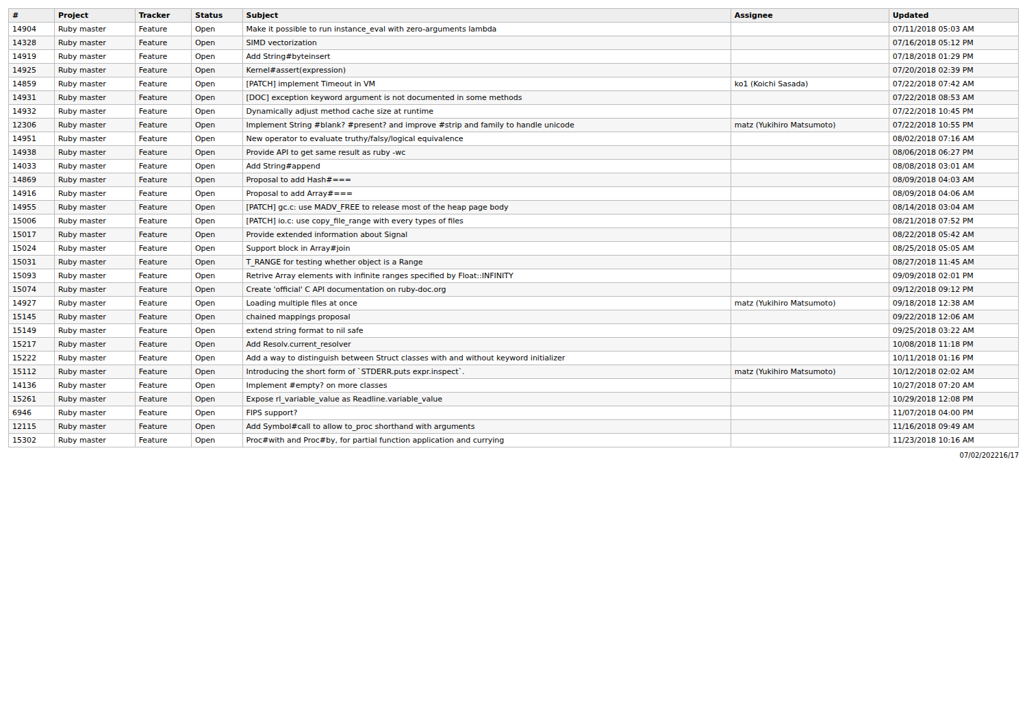Redmine issue list
| # | Project | Tracker | Status | Subject | Assignee | Updated |
| --- | --- | --- | --- | --- | --- | --- |
| 14904 | Ruby master | Feature | Open | Make it possible to run instance_eval with zero-arguments lambda | | 07/11/2018 05:03 AM |
| 14328 | Ruby master | Feature | Open | SIMD vectorization | | 07/16/2018 05:12 PM |
| 14919 | Ruby master | Feature | Open | Add String#byteinsert | | 07/18/2018 01:29 PM |
| 14925 | Ruby master | Feature | Open | Kernel#assert(expression) | | 07/20/2018 02:39 PM |
| 14859 | Ruby master | Feature | Open | [PATCH] implement Timeout in VM | ko1 (Koichi Sasada) | 07/22/2018 07:42 AM |
| 14931 | Ruby master | Feature | Open | [DOC] exception keyword argument is not documented in some methods | | 07/22/2018 08:53 AM |
| 14932 | Ruby master | Feature | Open | Dynamically adjust method cache size at runtime | | 07/22/2018 10:45 PM |
| 12306 | Ruby master | Feature | Open | Implement String #blank? #present? and improve #strip and family to handle unicode | matz (Yukihiro Matsumoto) | 07/22/2018 10:55 PM |
| 14951 | Ruby master | Feature | Open | New operator to evaluate truthy/falsy/logical equivalence | | 08/02/2018 07:16 AM |
| 14938 | Ruby master | Feature | Open | Provide API to get same result as ruby -wc | | 08/06/2018 06:27 PM |
| 14033 | Ruby master | Feature | Open | Add String#append | | 08/08/2018 03:01 AM |
| 14869 | Ruby master | Feature | Open | Proposal to add Hash#=== | | 08/09/2018 04:03 AM |
| 14916 | Ruby master | Feature | Open | Proposal to add Array#=== | | 08/09/2018 04:06 AM |
| 14955 | Ruby master | Feature | Open | [PATCH] gc.c: use MADV_FREE to release most of the heap page body | | 08/14/2018 03:04 AM |
| 15006 | Ruby master | Feature | Open | [PATCH] io.c: use copy_file_range with every types of files | | 08/21/2018 07:52 PM |
| 15017 | Ruby master | Feature | Open | Provide extended information about Signal | | 08/22/2018 05:42 AM |
| 15024 | Ruby master | Feature | Open | Support block in Array#join | | 08/25/2018 05:05 AM |
| 15031 | Ruby master | Feature | Open | T_RANGE for testing whether object is a Range | | 08/27/2018 11:45 AM |
| 15093 | Ruby master | Feature | Open | Retrive Array elements with infinite ranges specified by Float::INFINITY | | 09/09/2018 02:01 PM |
| 15074 | Ruby master | Feature | Open | Create 'official' C API documentation on ruby-doc.org | | 09/12/2018 09:12 PM |
| 14927 | Ruby master | Feature | Open | Loading multiple files at once | matz (Yukihiro Matsumoto) | 09/18/2018 12:38 AM |
| 15145 | Ruby master | Feature | Open | chained mappings proposal | | 09/22/2018 12:06 AM |
| 15149 | Ruby master | Feature | Open | extend string format to nil safe | | 09/25/2018 03:22 AM |
| 15217 | Ruby master | Feature | Open | Add Resolv.current_resolver | | 10/08/2018 11:18 PM |
| 15222 | Ruby master | Feature | Open | Add a way to distinguish between Struct classes with and without keyword initializer | | 10/11/2018 01:16 PM |
| 15112 | Ruby master | Feature | Open | Introducing the short form of `STDERR.puts expr.inspect`. | matz (Yukihiro Matsumoto) | 10/12/2018 02:02 AM |
| 14136 | Ruby master | Feature | Open | Implement #empty? on more classes | | 10/27/2018 07:20 AM |
| 15261 | Ruby master | Feature | Open | Expose rl_variable_value as Readline.variable_value | | 10/29/2018 12:08 PM |
| 6946 | Ruby master | Feature | Open | FIPS support? | | 11/07/2018 04:00 PM |
| 12115 | Ruby master | Feature | Open | Add Symbol#call to allow to_proc shorthand with arguments | | 11/16/2018 09:49 AM |
| 15302 | Ruby master | Feature | Open | Proc#with and Proc#by, for partial function application and currying | | 11/23/2018 10:16 AM |
07/02/2022 16/17